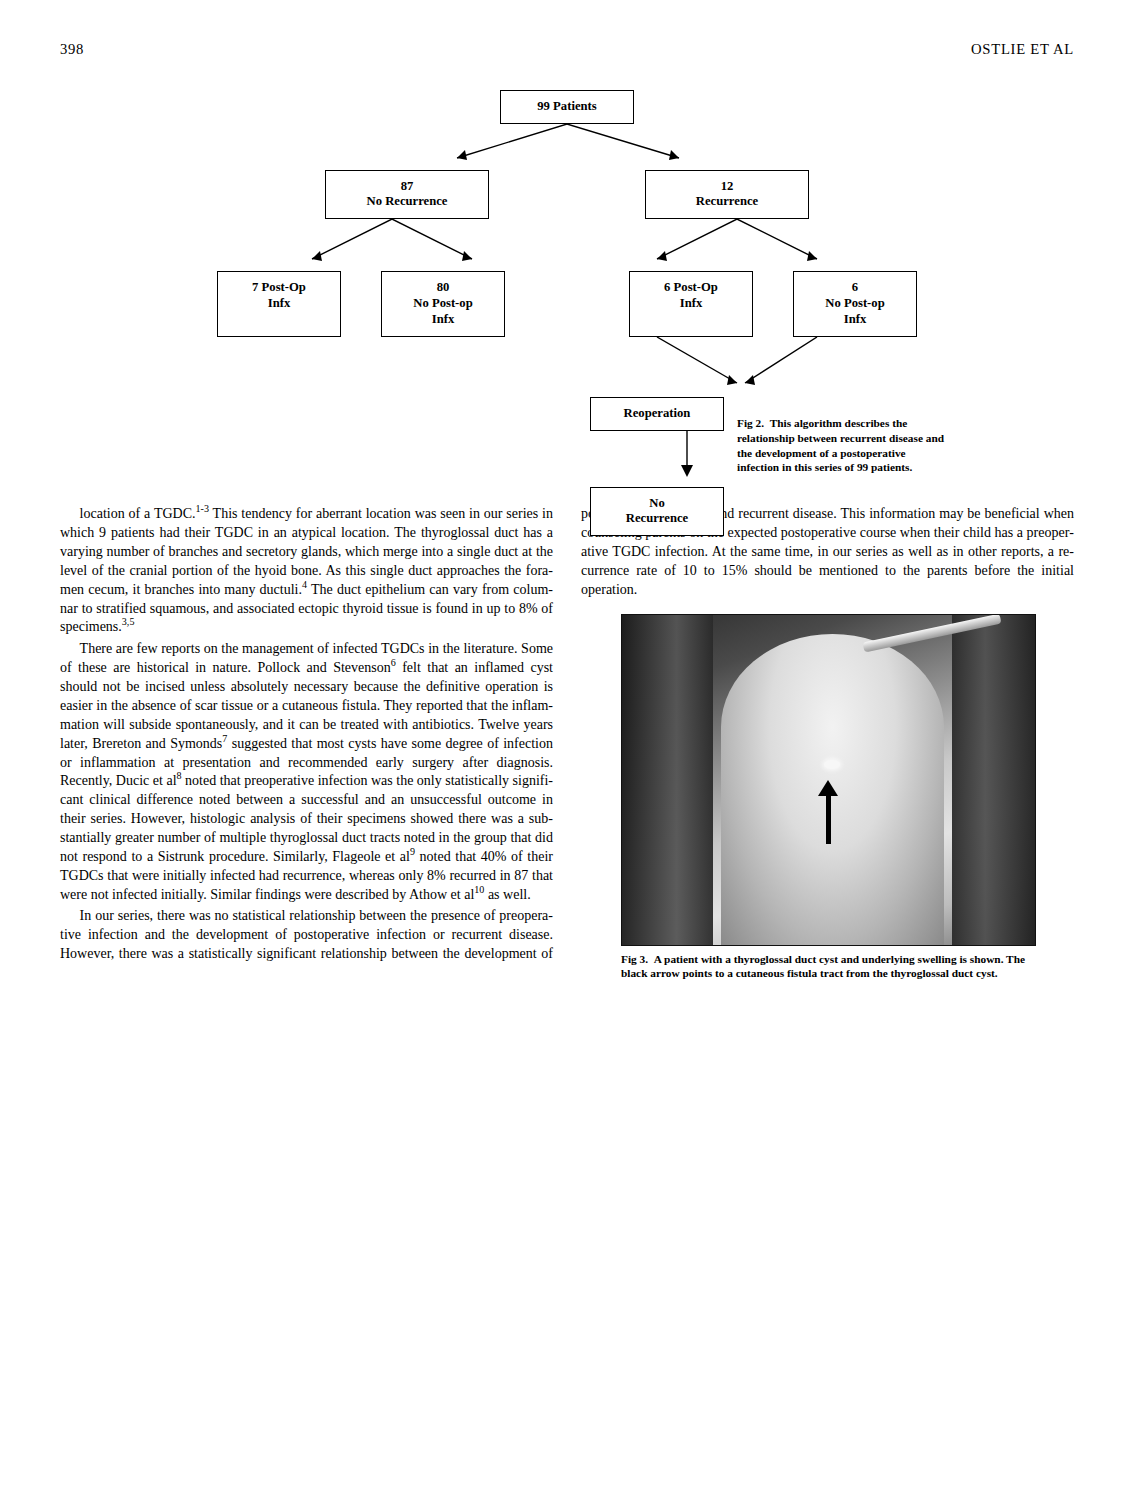398 OSTLIE ET AL
99 Patients
87
No Recurrence
12
Recurrence
7 Post-Op
Infx
80
No Post-op
Infx
6 Post-Op
Infx
6
No Post-op
Infx
Reoperation
No
Recurrence
Fig 2. This algorithm describes the relationship between recurrent disease and the development of a postoperative infection in this series of 99 patients.
location of a TGDC.1-3 This tendency for aberrant location was seen in our series in which 9 patients had their TGDC in an atypical location. The thyroglossal duct has a varying number of branches and secretory glands, which merge into a single duct at the level of the cranial portion of the hyoid bone. As this single duct approaches the foramen cecum, it branches into many ductuli.4 The duct epithelium can vary from columnar to stratified squamous, and associated ectopic thyroid tissue is found in up to 8% of specimens.3,5
There are few reports on the management of infected TGDCs in the literature. Some of these are historical in nature. Pollock and Stevenson6 felt that an inflamed cyst should not be incised unless absolutely necessary because the definitive operation is easier in the absence of scar tissue or a cutaneous fistula. They reported that the inflammation will subside spontaneously, and it can be treated with antibiotics. Twelve years later, Brereton and Symonds7 suggested that most cysts have some degree of infection or inflammation at presentation and recommended early surgery after diagnosis. Recently, Ducic et al8 noted that preoperative infection was the only statistically significant clinical difference noted between a successful and an unsuccessful outcome in their series. However, histologic analysis of their specimens showed there was a substantially greater number of multiple thyroglossal duct tracts noted in the group that did not respond to a Sistrunk procedure. Similarly, Flageole et al9 noted that 40% of their TGDCs that were initially infected had recurrence, whereas only 8% recurred in 87 that were not infected initially. Similar findings were described by Athow et al10 as well.
In our series, there was no statistical relationship between the presence of preoperative infection and the development of postoperative infection or recurrent disease. However, there was a statistically significant relationship between the development of postoperative infection and recurrent disease. This information may be beneficial when counseling parents on the expected postoperative course when their child has a preoperative TGDC infection. At the same time, in our series as well as in other reports, a recurrence rate of 10 to 15% should be mentioned to the parents before the initial operation.
Fig 3. A patient with a thyroglossal duct cyst and underlying swelling is shown. The black arrow points to a cutaneous fistula tract from the thyroglossal duct cyst.